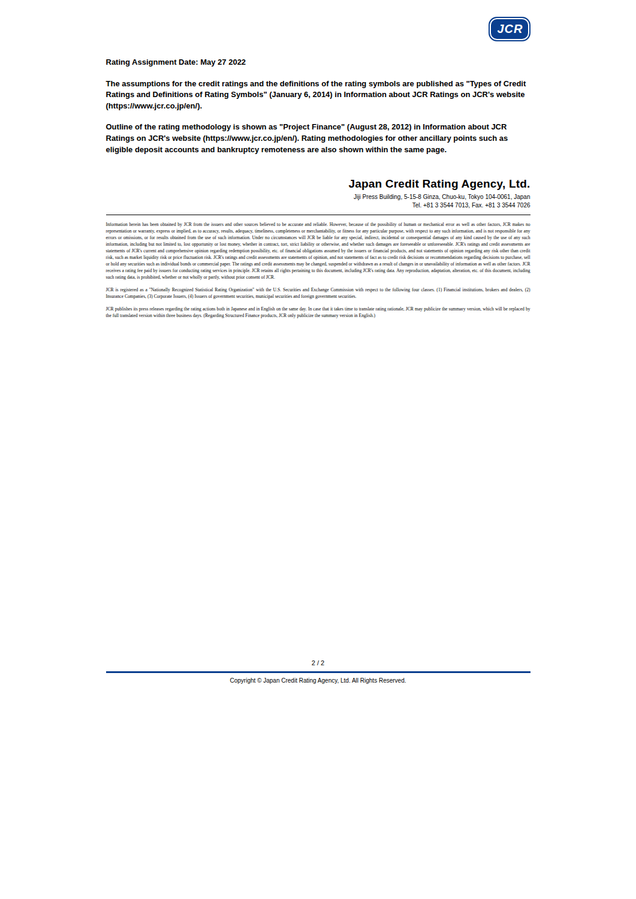JCR
Rating Assignment Date: May 27 2022
The assumptions for the credit ratings and the definitions of the rating symbols are published as "Types of Credit Ratings and Definitions of Rating Symbols" (January 6, 2014) in Information about JCR Ratings on JCR's website (https://www.jcr.co.jp/en/).
Outline of the rating methodology is shown as "Project Finance" (August 28, 2012) in Information about JCR Ratings on JCR's website (https://www.jcr.co.jp/en/). Rating methodologies for other ancillary points such as eligible deposit accounts and bankruptcy remoteness are also shown within the same page.
Japan Credit Rating Agency, Ltd.
Jiji Press Building, 5-15-8 Ginza, Chuo-ku, Tokyo 104-0061, Japan
Tel. +81 3 3544 7013, Fax. +81 3 3544 7026
Information herein has been obtained by JCR from the issuers and other sources believed to be accurate and reliable. However, because of the possibility of human or mechanical error as well as other factors, JCR makes no representation or warranty, express or implied, as to accuracy, results, adequacy, timeliness, completeness or merchantability, or fitness for any particular purpose, with respect to any such information, and is not responsible for any errors or omissions, or for results obtained from the use of such information. Under no circumstances will JCR be liable for any special, indirect, incidental or consequential damages of any kind caused by the use of any such information, including but not limited to, lost opportunity or lost money, whether in contract, tort, strict liability or otherwise, and whether such damages are foreseeable or unforeseeable. JCR's ratings and credit assessments are statements of JCR's current and comprehensive opinion regarding redemption possibility, etc. of financial obligations assumed by the issuers or financial products, and not statements of opinion regarding any risk other than credit risk, such as market liquidity risk or price fluctuation risk. JCR's ratings and credit assessments are statements of opinion, and not statements of fact as to credit risk decisions or recommendations regarding decisions to purchase, sell or hold any securities such as individual bonds or commercial paper. The ratings and credit assessments may be changed, suspended or withdrawn as a result of changes in or unavailability of information as well as other factors. JCR receives a rating fee paid by issuers for conducting rating services in principle. JCR retains all rights pertaining to this document, including JCR's rating data. Any reproduction, adaptation, alteration, etc. of this document, including such rating data, is prohibited, whether or not wholly or partly, without prior consent of JCR.
JCR is registered as a "Nationally Recognized Statistical Rating Organization" with the U.S. Securities and Exchange Commission with respect to the following four classes. (1) Financial institutions, brokers and dealers, (2) Insurance Companies, (3) Corporate Issuers, (4) Issuers of government securities, municipal securities and foreign government securities.
JCR publishes its press releases regarding the rating actions both in Japanese and in English on the same day. In case that it takes time to translate rating rationale, JCR may publicize the summary version, which will be replaced by the full translated version within three business days. (Regarding Structured Finance products, JCR only publicize the summary version in English.)
2 / 2
Copyright © Japan Credit Rating Agency, Ltd. All Rights Reserved.